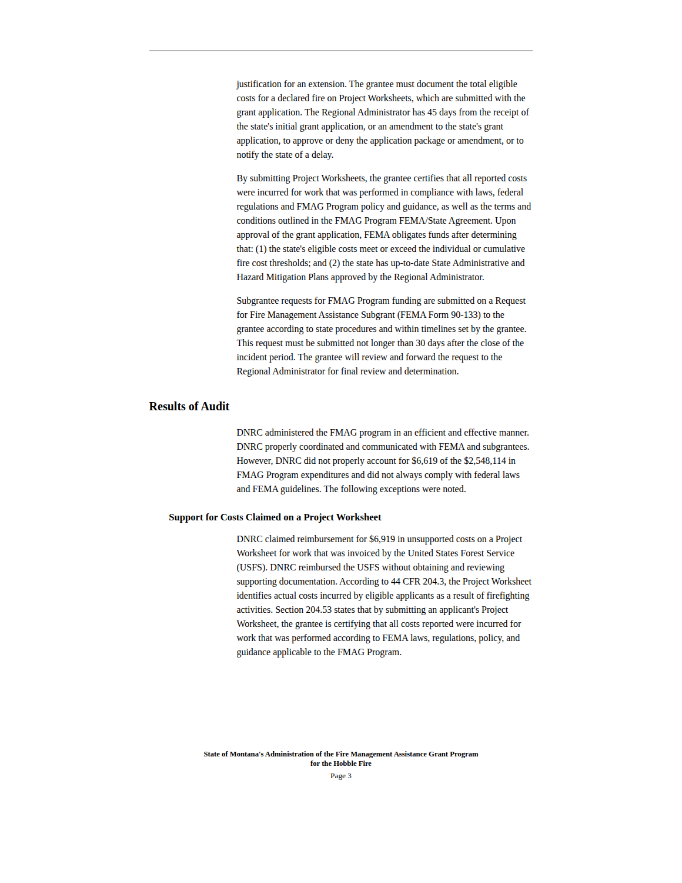justification for an extension. The grantee must document the total eligible costs for a declared fire on Project Worksheets, which are submitted with the grant application. The Regional Administrator has 45 days from the receipt of the state's initial grant application, or an amendment to the state's grant application, to approve or deny the application package or amendment, or to notify the state of a delay.
By submitting Project Worksheets, the grantee certifies that all reported costs were incurred for work that was performed in compliance with laws, federal regulations and FMAG Program policy and guidance, as well as the terms and conditions outlined in the FMAG Program FEMA/State Agreement. Upon approval of the grant application, FEMA obligates funds after determining that: (1) the state's eligible costs meet or exceed the individual or cumulative fire cost thresholds; and (2) the state has up-to-date State Administrative and Hazard Mitigation Plans approved by the Regional Administrator.
Subgrantee requests for FMAG Program funding are submitted on a Request for Fire Management Assistance Subgrant (FEMA Form 90-133) to the grantee according to state procedures and within timelines set by the grantee. This request must be submitted not longer than 30 days after the close of the incident period. The grantee will review and forward the request to the Regional Administrator for final review and determination.
Results of Audit
DNRC administered the FMAG program in an efficient and effective manner. DNRC properly coordinated and communicated with FEMA and subgrantees. However, DNRC did not properly account for $6,619 of the $2,548,114 in FMAG Program expenditures and did not always comply with federal laws and FEMA guidelines. The following exceptions were noted.
Support for Costs Claimed on a Project Worksheet
DNRC claimed reimbursement for $6,919 in unsupported costs on a Project Worksheet for work that was invoiced by the United States Forest Service (USFS). DNRC reimbursed the USFS without obtaining and reviewing supporting documentation. According to 44 CFR 204.3, the Project Worksheet identifies actual costs incurred by eligible applicants as a result of firefighting activities. Section 204.53 states that by submitting an applicant's Project Worksheet, the grantee is certifying that all costs reported were incurred for work that was performed according to FEMA laws, regulations, policy, and guidance applicable to the FMAG Program.
State of Montana's Administration of the Fire Management Assistance Grant Program
for the Hobble Fire
Page 3